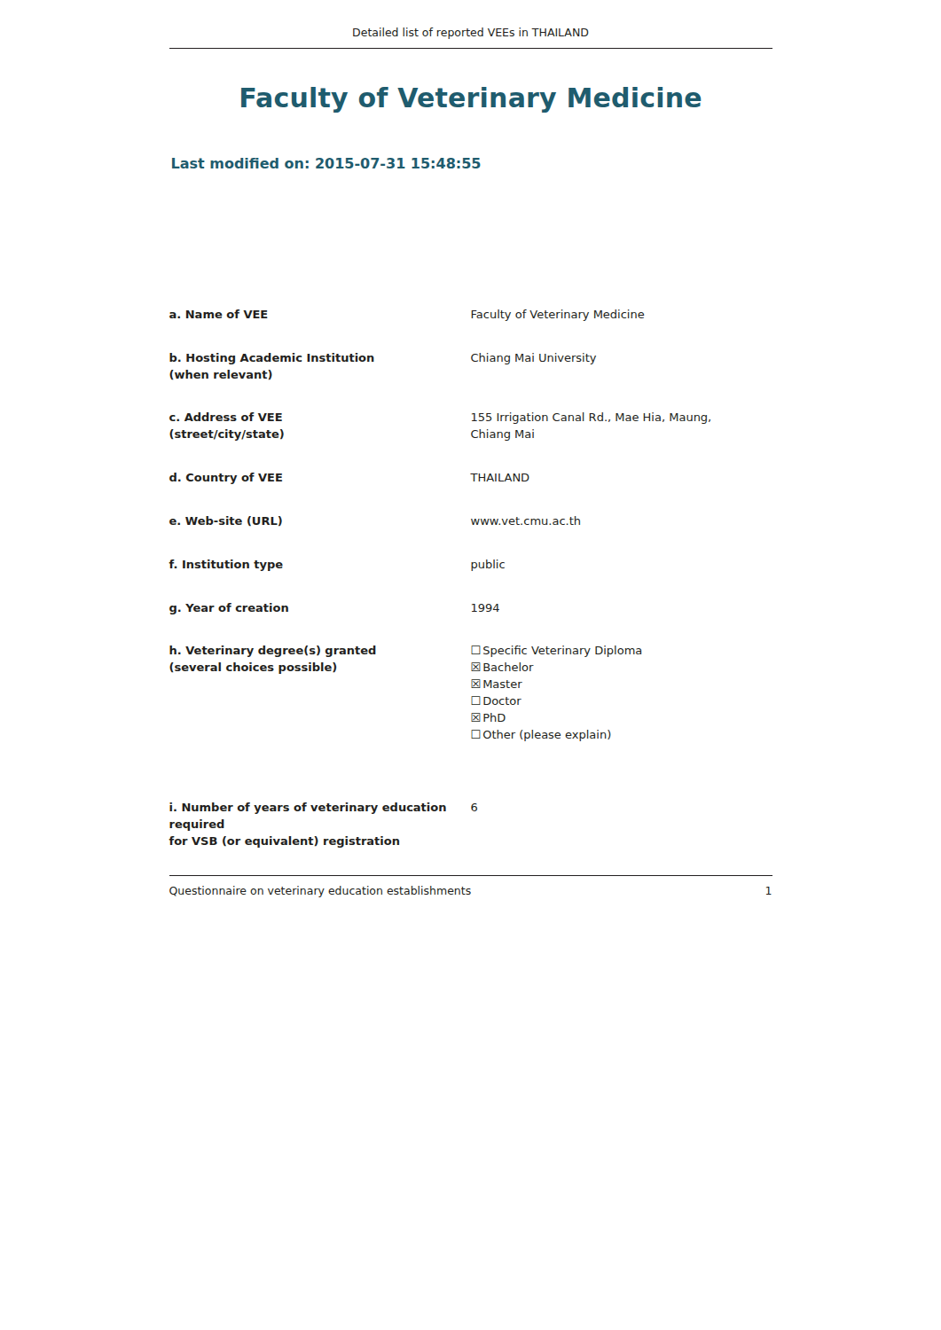Detailed list of reported VEEs in THAILAND
Faculty of Veterinary Medicine
Last modified on: 2015-07-31 15:48:55
| a. Name of VEE | Faculty of Veterinary Medicine |
| b. Hosting Academic Institution (when relevant) | Chiang Mai University |
| c. Address of VEE (street/city/state) | 155 Irrigation Canal Rd., Mae Hia, Maung, Chiang Mai |
| d. Country of VEE | THAILAND |
| e. Web-site (URL) | www.vet.cmu.ac.th |
| f. Institution type | public |
| g. Year of creation | 1994 |
| h. Veterinary degree(s) granted (several choices possible) | ☐ Specific Veterinary Diploma ☒ Bachelor ☒ Master ☐ Doctor ☒ PhD ☐ Other (please explain) |
| i. Number of years of veterinary education required for VSB (or equivalent) registration | 6 |
Questionnaire on veterinary education establishments 1